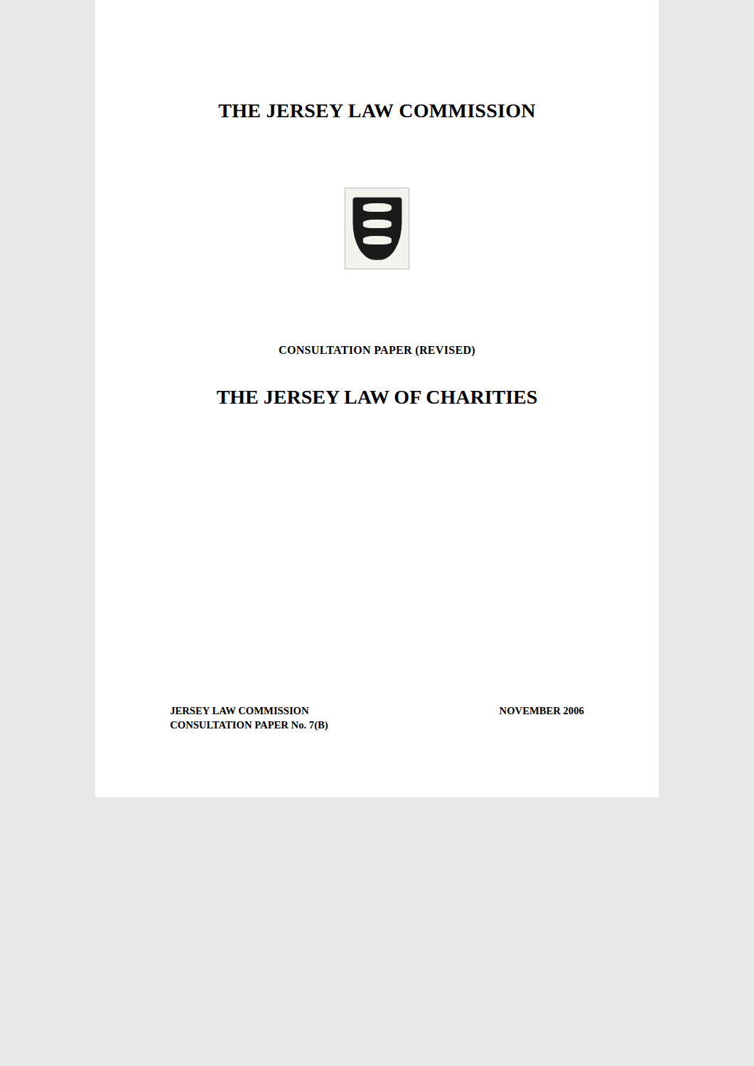THE JERSEY LAW COMMISSION
CONSULTATION PAPER (REVISED)
THE JERSEY LAW OF CHARITIES
JERSEY LAW COMMISSION
NOVEMBER 2006
CONSULTATION PAPER No. 7(B)